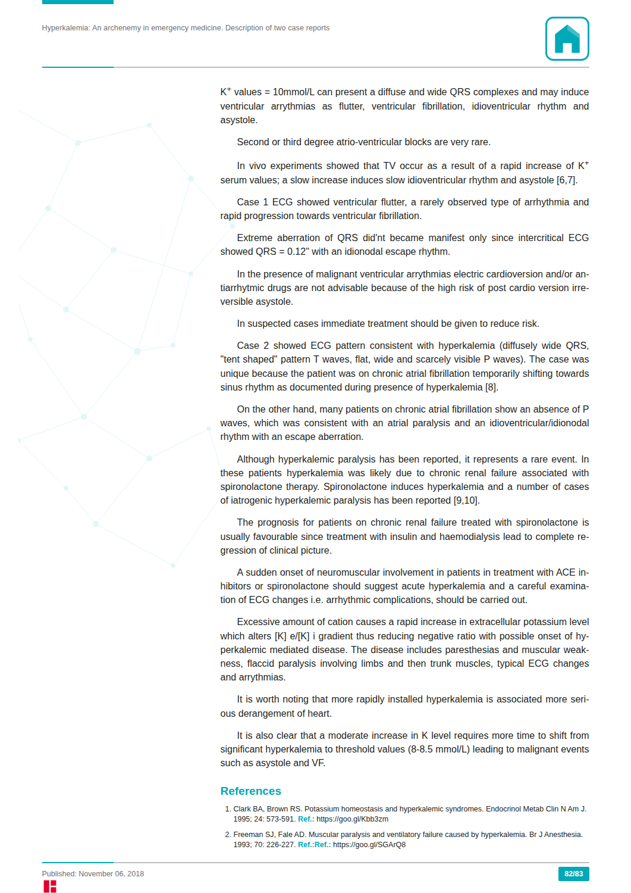Hyperkalemia: An archenemy in emergency medicine. Description of two case reports
K+ values = 10mmol/L can present a diffuse and wide QRS complexes and may induce ventricular arrythmias as flutter, ventricular fibrillation, idioventricular rhythm and asystole.
Second or third degree atrio-ventricular blocks are very rare.
In vivo experiments showed that TV occur as a result of a rapid increase of K+ serum values; a slow increase induces slow idioventricular rhythm and asystole [6,7].
Case 1 ECG showed ventricular flutter, a rarely observed type of arrhythmia and rapid progression towards ventricular fibrillation.
Extreme aberration of QRS did'nt became manifest only since intercritical ECG showed QRS = 0.12" with an idionodal escape rhythm.
In the presence of malignant ventricular arrythmias electric cardioversion and/or antiarrhytmic drugs are not advisable because of the high risk of post cardio version irreversible asystole.
In suspected cases immediate treatment should be given to reduce risk.
Case 2 showed ECG pattern consistent with hyperkalemia (diffusely wide QRS, "tent shaped" pattern T waves, flat, wide and scarcely visible P waves). The case was unique because the patient was on chronic atrial fibrillation temporarily shifting towards sinus rhythm as documented during presence of hyperkalemia [8].
On the other hand, many patients on chronic atrial fibrillation show an absence of P waves, which was consistent with an atrial paralysis and an idioventricular/idionodal rhythm with an escape aberration.
Although hyperkalemic paralysis has been reported, it represents a rare event. In these patients hyperkalemia was likely due to chronic renal failure associated with spironolactone therapy. Spironolactone induces hyperkalemia and a number of cases of iatrogenic hyperkalemic paralysis has been reported [9,10].
The prognosis for patients on chronic renal failure treated with spironolactone is usually favourable since treatment with insulin and haemodialysis lead to complete regression of clinical picture.
A sudden onset of neuromuscular involvement in patients in treatment with ACE inhibitors or spironolactone should suggest acute hyperkalemia and a careful examination of ECG changes i.e. arrhythmic complications, should be carried out.
Excessive amount of cation causes a rapid increase in extracellular potassium level which alters [K] e/[K] i gradient thus reducing negative ratio with possible onset of hyperkalemic mediated disease. The disease includes paresthesias and muscular weakness, flaccid paralysis involving limbs and then trunk muscles, typical ECG changes and arrythmias.
It is worth noting that more rapidly installed hyperkalemia is associated more serious derangement of heart.
It is also clear that a moderate increase in K level requires more time to shift from significant hyperkalemia to threshold values (8-8.5 mmol/L) leading to malignant events such as asystole and VF.
References
Clark BA, Brown RS. Potassium homeostasis and hyperkalemic syndromes. Endocrinol Metab Clin N Am J. 1995; 24: 573-591. Ref.: https://goo.gl/Kbb3zm
Freeman SJ, Fale AD. Muscular paralysis and ventilatory failure caused by hyperkalemia. Br J Anesthesia. 1993; 70: 226-227. Ref.:Ref.: https://goo.gl/SGArQ8
Published: November 06, 2018
82/83